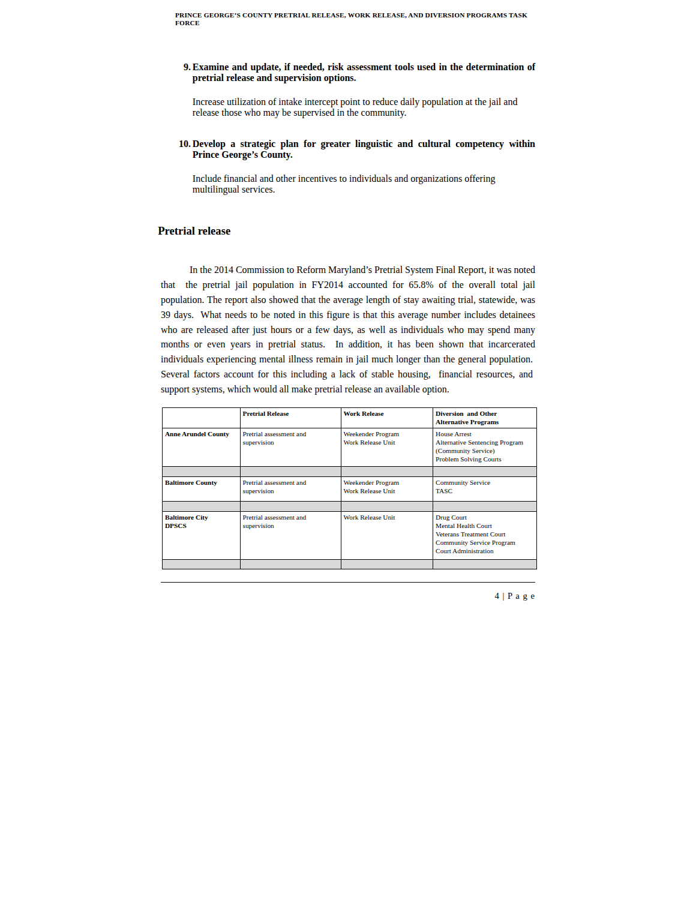PRINCE GEORGE’S COUNTY PRETRIAL RELEASE, WORK RELEASE, AND DIVERSION PROGRAMS TASK FORCE
9.
Examine and update, if needed, risk assessment tools used in the determination of pretrial release and supervision options.
Increase utilization of intake intercept point to reduce daily population at the jail and release those who may be supervised in the community.
10.
Develop a strategic plan for greater linguistic and cultural competency within Prince George’s County.
Include financial and other incentives to individuals and organizations offering multilingual services.
Pretrial release
In the 2014 Commission to Reform Maryland’s Pretrial System Final Report, it was noted that the pretrial jail population in FY2014 accounted for 65.8% of the overall total jail population. The report also showed that the average length of stay awaiting trial, statewide, was 39 days. What needs to be noted in this figure is that this average number includes detainees who are released after just hours or a few days, as well as individuals who may spend many months or even years in pretrial status. In addition, it has been shown that incarcerated individuals experiencing mental illness remain in jail much longer than the general population. Several factors account for this including a lack of stable housing, financial resources, and support systems, which would all make pretrial release an available option.
| | Pretrial Release | Work Release | Diversion and Other Alternative Programs |
| --- | --- | --- | --- |
| Anne Arundel County | Pretrial assessment and supervision | Weekender Program Work Release Unit | House Arrest Alternative Sentencing Program (Community Service) Problem Solving Courts |
| Baltimore County | Pretrial assessment and supervision | Weekender Program Work Release Unit | Community Service TASC |
| Baltimore City DPSCS | Pretrial assessment and supervision | Work Release Unit | Drug Court Mental Health Court Veterans Treatment Court Community Service Program Court Administration |
4 | P a g e